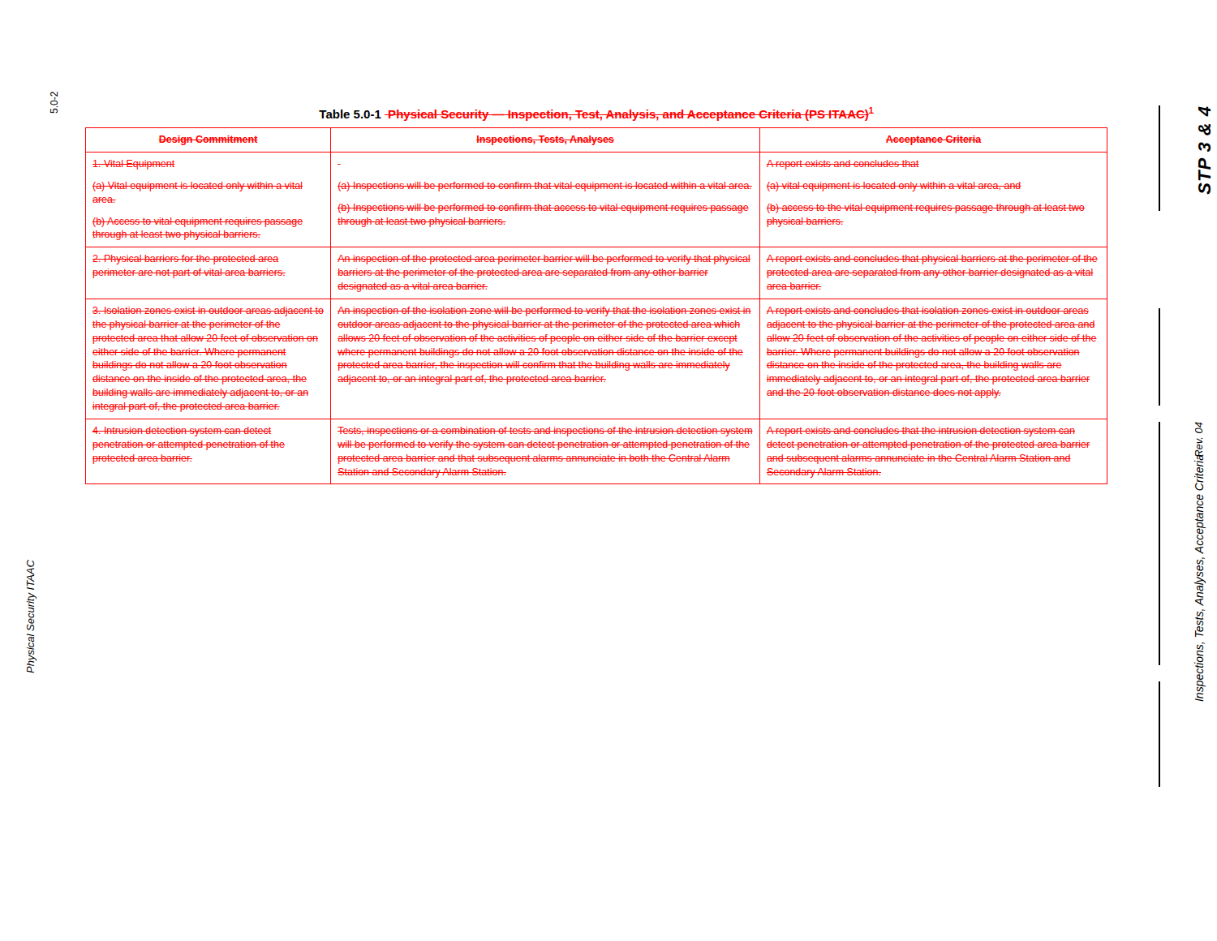5.0-2
Physical Security ITAAC
STP 3 & 4
Rev. 04
Inspections, Tests, Analyses, Acceptance Criteria
Table 5.0-1 Physical Security — Inspection, Test, Analysis, and Acceptance Criteria (PS ITAAC)1
| Design Commitment | Inspections, Tests, Analyses | Acceptance Criteria |
| --- | --- | --- |
| 1. Vital Equipment (a) Vital equipment is located only within a vital area. (b) Access to vital equipment requires passage through at least two physical barriers. | (a) Inspections will be performed to confirm that vital equipment is located within a vital area. (b) Inspections will be performed to confirm that access to vital equipment requires passage through at least two physical barriers. | A report exists and concludes that (a) vital equipment is located only within a vital area, and (b) access to the vital equipment requires passage through at least two physical barriers. |
| 2. Physical barriers for the protected area perimeter are not part of vital area barriers. | An inspection of the protected area perimeter barrier will be performed to verify that physical barriers at the perimeter of the protected area are separated from any other barrier designated as a vital area barrier. | A report exists and concludes that physical barriers at the perimeter of the protected area are separated from any other barrier designated as a vital area barrier. |
| 3. Isolation zones exist in outdoor areas adjacent to the physical barrier at the perimeter of the protected area that allow 20 feet of observation on either side of the barrier. Where permanent buildings do not allow a 20 foot observation distance on the inside of the protected area, the building walls are immediately adjacent to, or an integral part of, the protected area barrier. | An inspection of the isolation zone will be performed to verify that the isolation zones exist in outdoor areas adjacent to the physical barrier at the perimeter of the protected area which allows 20 feet of observation of the activities of people on either side of the barrier except where permanent buildings do not allow a 20 foot observation distance on the inside of the protected area barrier, the inspection will confirm that the building walls are immediately adjacent to, or an integral part of, the protected area barrier. | A report exists and concludes that isolation zones exist in outdoor areas adjacent to the physical barrier at the perimeter of the protected area and allow 20 feet of observation of the activities of people on either side of the barrier. Where permanent buildings do not allow a 20 foot observation distance on the inside of the protected area, the building walls are immediately adjacent to, or an integral part of, the protected area barrier and the 20 foot observation distance does not apply. |
| 4. Intrusion detection system can detect penetration or attempted penetration of the protected area barrier. | Tests, inspections or a combination of tests and inspections of the intrusion detection system will be performed to verify the system can detect penetration or attempted penetration of the protected area barrier and that subsequent alarms annunciate in both the Central Alarm Station and Secondary Alarm Station. | A report exists and concludes that the intrusion detection system can detect penetration or attempted penetration of the protected area barrier and subsequent alarms annunciate in the Central Alarm Station and Secondary Alarm Station. |